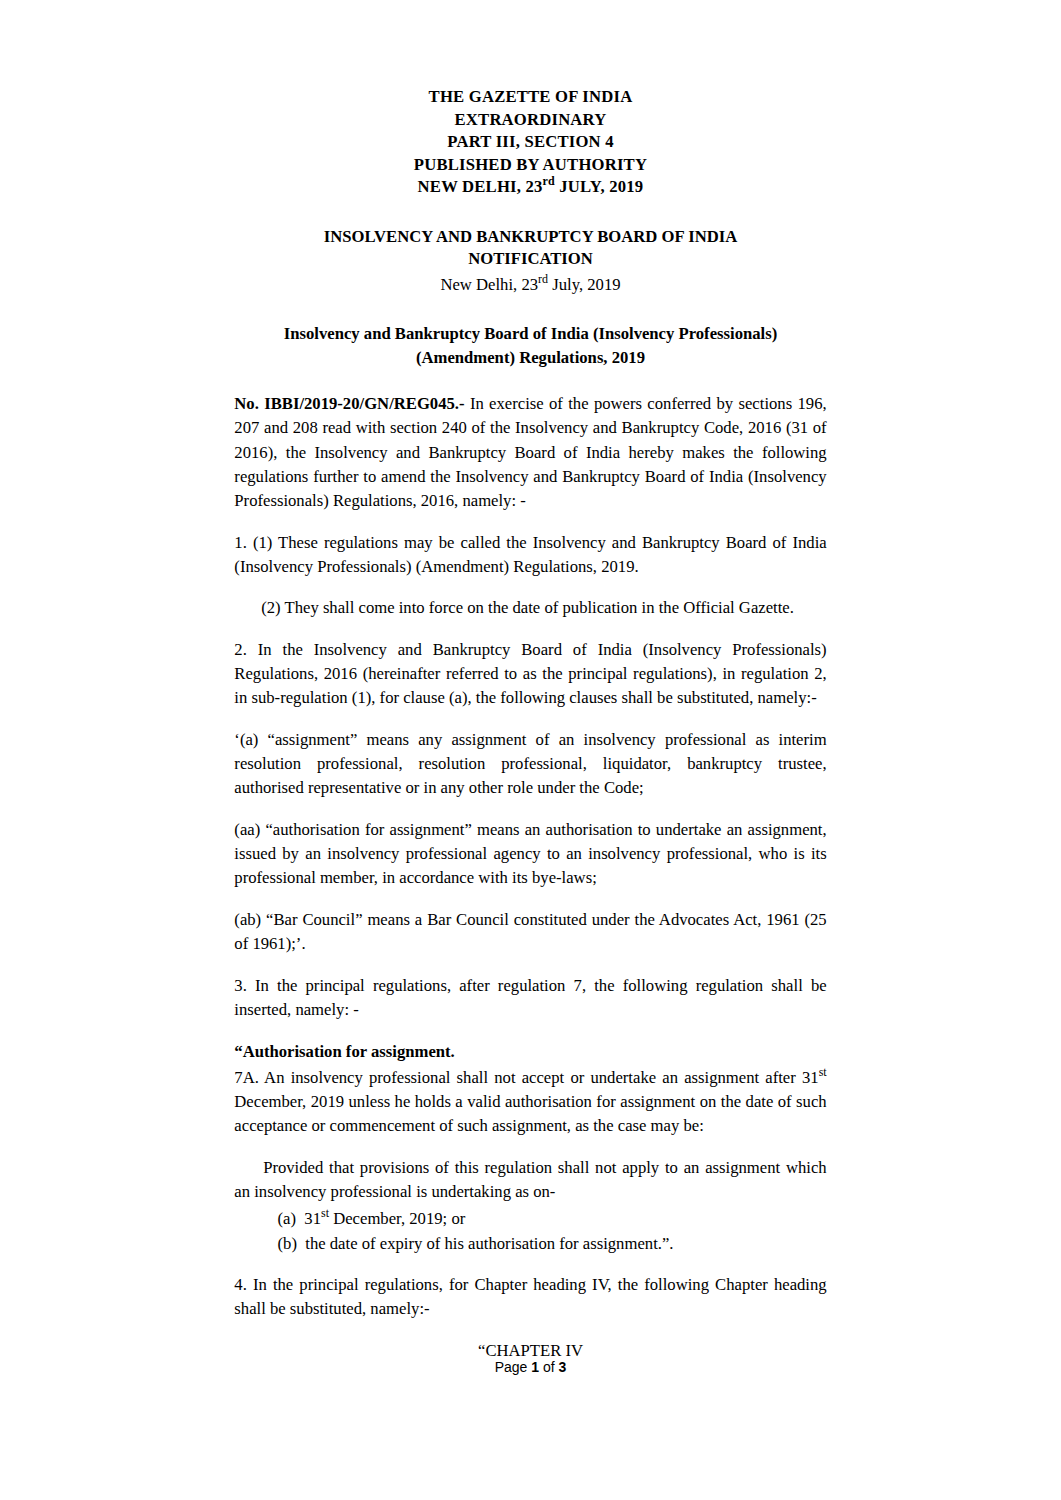THE GAZETTE OF INDIA
EXTRAORDINARY
PART III, SECTION 4
PUBLISHED BY AUTHORITY
NEW DELHI, 23rd JULY, 2019
INSOLVENCY AND BANKRUPTCY BOARD OF INDIA
NOTIFICATION
New Delhi, 23rd July, 2019
Insolvency and Bankruptcy Board of India (Insolvency Professionals) (Amendment) Regulations, 2019
No. IBBI/2019-20/GN/REG045.- In exercise of the powers conferred by sections 196, 207 and 208 read with section 240 of the Insolvency and Bankruptcy Code, 2016 (31 of 2016), the Insolvency and Bankruptcy Board of India hereby makes the following regulations further to amend the Insolvency and Bankruptcy Board of India (Insolvency Professionals) Regulations, 2016, namely: -
1. (1) These regulations may be called the Insolvency and Bankruptcy Board of India (Insolvency Professionals) (Amendment) Regulations, 2019.
(2) They shall come into force on the date of publication in the Official Gazette.
2. In the Insolvency and Bankruptcy Board of India (Insolvency Professionals) Regulations, 2016 (hereinafter referred to as the principal regulations), in regulation 2, in sub-regulation (1), for clause (a), the following clauses shall be substituted, namely:-
‘(a) “assignment” means any assignment of an insolvency professional as interim resolution professional, resolution professional, liquidator, bankruptcy trustee, authorised representative or in any other role under the Code;
(aa) “authorisation for assignment” means an authorisation to undertake an assignment, issued by an insolvency professional agency to an insolvency professional, who is its professional member, in accordance with its bye-laws;
(ab) “Bar Council” means a Bar Council constituted under the Advocates Act, 1961 (25 of 1961);’.
3. In the principal regulations, after regulation 7, the following regulation shall be inserted, namely: -
“Authorisation for assignment.
7A. An insolvency professional shall not accept or undertake an assignment after 31st December, 2019 unless he holds a valid authorisation for assignment on the date of such acceptance or commencement of such assignment, as the case may be:
Provided that provisions of this regulation shall not apply to an assignment which an insolvency professional is undertaking as on-
(a) 31st December, 2019; or
(b) the date of expiry of his authorisation for assignment.”.
4. In the principal regulations, for Chapter heading IV, the following Chapter heading shall be substituted, namely:-
“CHAPTER IV
Page 1 of 3